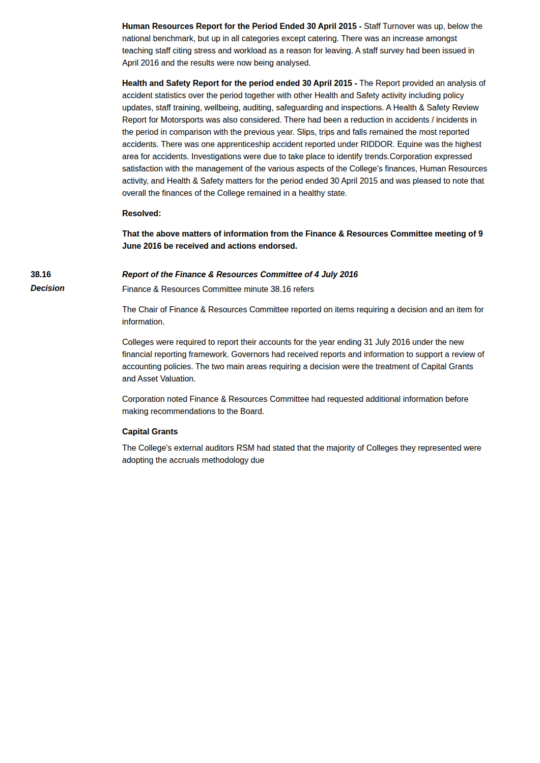Human Resources Report for the Period Ended 30 April 2015 - Staff Turnover was up, below the national benchmark, but up in all categories except catering. There was an increase amongst teaching staff citing stress and workload as a reason for leaving. A staff survey had been issued in April 2016 and the results were now being analysed.
Health and Safety Report for the period ended 30 April 2015 - The Report provided an analysis of accident statistics over the period together with other Health and Safety activity including policy updates, staff training, wellbeing, auditing, safeguarding and inspections. A Health & Safety Review Report for Motorsports was also considered. There had been a reduction in accidents / incidents in the period in comparison with the previous year. Slips, trips and falls remained the most reported accidents. There was one apprenticeship accident reported under RIDDOR. Equine was the highest area for accidents. Investigations were due to take place to identify trends.Corporation expressed satisfaction with the management of the various aspects of the College's finances, Human Resources activity, and Health & Safety matters for the period ended 30 April 2015 and was pleased to note that overall the finances of the College remained in a healthy state.
Resolved:
That the above matters of information from the Finance & Resources Committee meeting of 9 June 2016 be received and actions endorsed.
38.16 Decision
Report of the Finance & Resources Committee of 4 July 2016
Finance & Resources Committee minute 38.16 refers
The Chair of Finance & Resources Committee reported on items requiring a decision and an item for information.
Colleges were required to report their accounts for the year ending 31 July 2016 under the new financial reporting framework. Governors had received reports and information to support a review of accounting policies. The two main areas requiring a decision were the treatment of Capital Grants and Asset Valuation.
Corporation noted Finance & Resources Committee had requested additional information before making recommendations to the Board.
Capital Grants
The College's external auditors RSM had stated that the majority of Colleges they represented were adopting the accruals methodology due